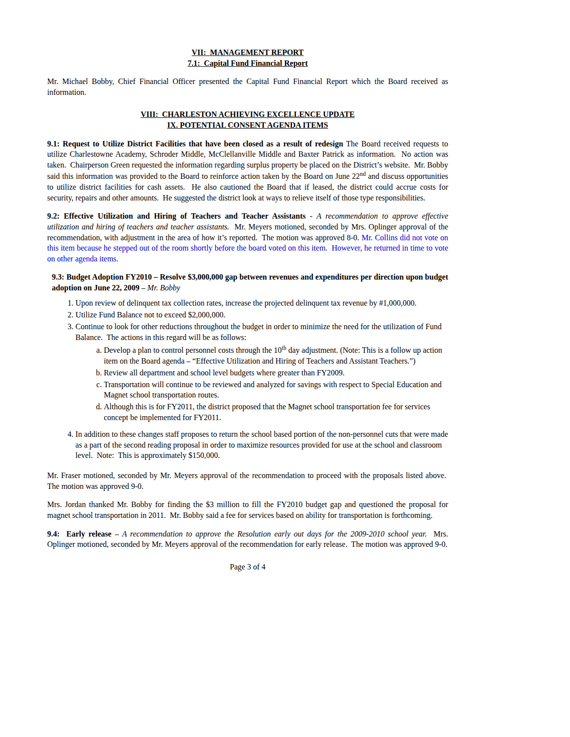VII: MANAGEMENT REPORT
7.1: Capital Fund Financial Report
Mr. Michael Bobby, Chief Financial Officer presented the Capital Fund Financial Report which the Board received as information.
VIII: CHARLESTON ACHIEVING EXCELLENCE UPDATE
IX. POTENTIAL CONSENT AGENDA ITEMS
9.1: Request to Utilize District Facilities that have been closed as a result of redesign The Board received requests to utilize Charlestowne Academy, Schroder Middle, McClellanville Middle and Baxter Patrick as information. No action was taken. Chairperson Green requested the information regarding surplus property be placed on the District’s website. Mr. Bobby said this information was provided to the Board to reinforce action taken by the Board on June 22nd and discuss opportunities to utilize district facilities for cash assets. He also cautioned the Board that if leased, the district could accrue costs for security, repairs and other amounts. He suggested the district look at ways to relieve itself of those type responsibilities.
9.2: Effective Utilization and Hiring of Teachers and Teacher Assistants - A recommendation to approve effective utilization and hiring of teachers and teacher assistants. Mr. Meyers motioned, seconded by Mrs. Oplinger approval of the recommendation, with adjustment in the area of how it’s reported. The motion was approved 8-0. Mr. Collins did not vote on this item because he stepped out of the room shortly before the board voted on this item. However, he returned in time to vote on other agenda items.
9.3: Budget Adoption FY2010 – Resolve $3,000,000 gap between revenues and expenditures per direction upon budget adoption on June 22, 2009 – Mr. Bobby
Upon review of delinquent tax collection rates, increase the projected delinquent tax revenue by #1,000,000.
Utilize Fund Balance not to exceed $2,000,000.
Continue to look for other reductions throughout the budget in order to minimize the need for the utilization of Fund Balance. The actions in this regard will be as follows:
Develop a plan to control personnel costs through the 10th day adjustment. (Note: This is a follow up action item on the Board agenda – “Effective Utilization and Hiring of Teachers and Assistant Teachers.”)
Review all department and school level budgets where greater than FY2009.
Transportation will continue to be reviewed and analyzed for savings with respect to Special Education and Magnet school transportation routes.
Although this is for FY2011, the district proposed that the Magnet school transportation fee for services concept be implemented for FY2011.
In addition to these changes staff proposes to return the school based portion of the non-personnel cuts that were made as a part of the second reading proposal in order to maximize resources provided for use at the school and classroom level. Note: This is approximately $150,000.
Mr. Fraser motioned, seconded by Mr. Meyers approval of the recommendation to proceed with the proposals listed above. The motion was approved 9-0.
Mrs. Jordan thanked Mr. Bobby for finding the $3 million to fill the FY2010 budget gap and questioned the proposal for magnet school transportation in 2011. Mr. Bobby said a fee for services based on ability for transportation is forthcoming.
9.4: Early release – A recommendation to approve the Resolution early out days for the 2009-2010 school year. Mrs. Oplinger motioned, seconded by Mr. Meyers approval of the recommendation for early release. The motion was approved 9-0.
Page 3 of 4